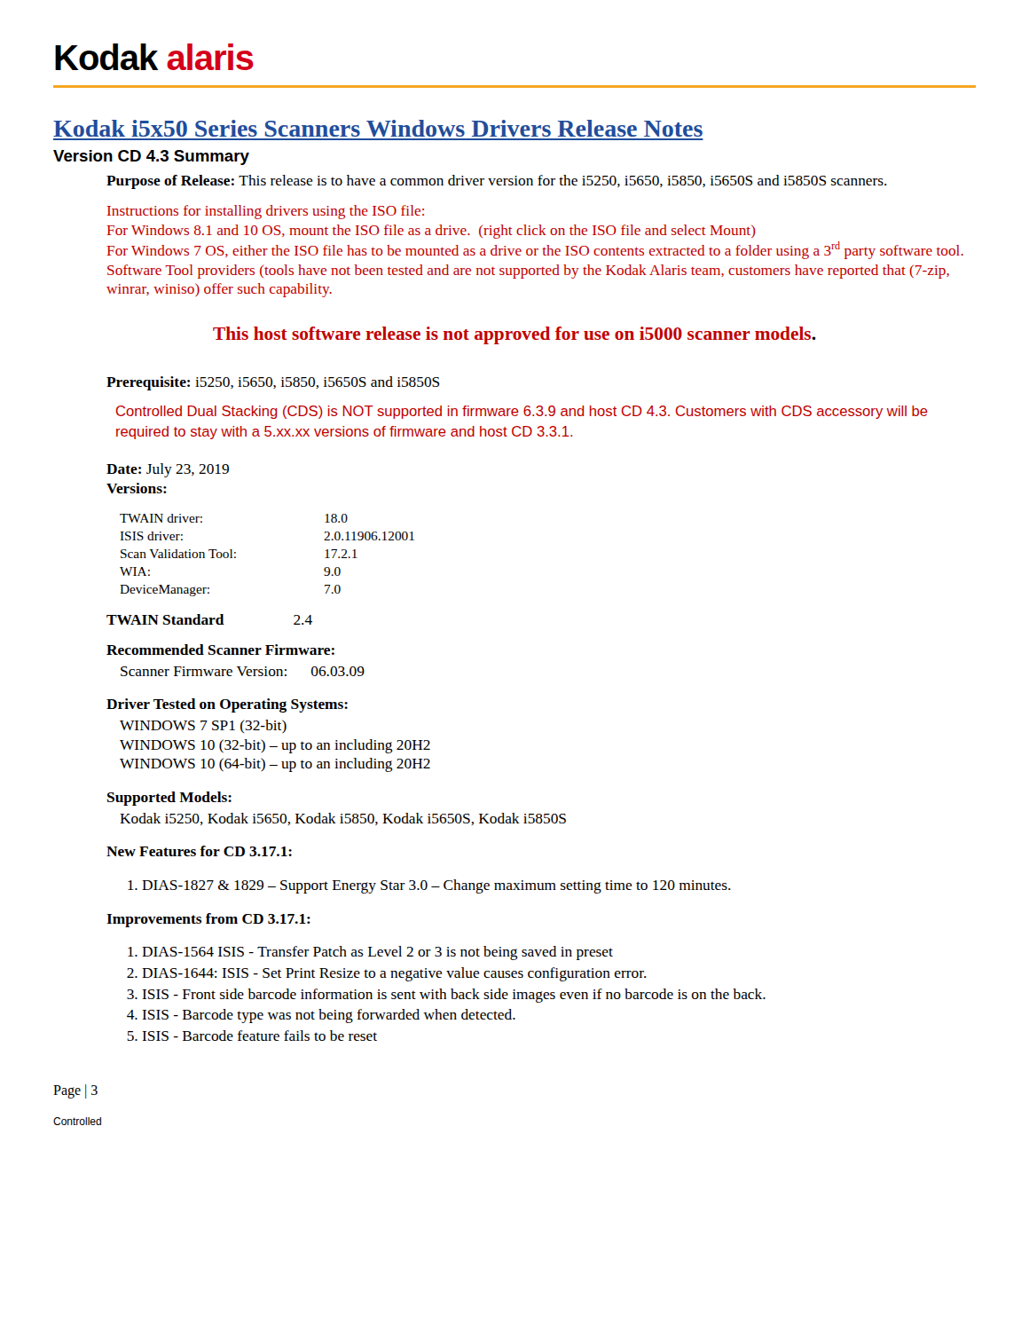Kodak alaris
Kodak i5x50 Series Scanners Windows Drivers Release Notes
Version CD 4.3 Summary
Purpose of Release: This release is to have a common driver version for the i5250, i5650, i5850, i5650S and i5850S scanners.
Instructions for installing drivers using the ISO file:
For Windows 8.1 and 10 OS, mount the ISO file as a drive. (right click on the ISO file and select Mount)
For Windows 7 OS, either the ISO file has to be mounted as a drive or the ISO contents extracted to a folder using a 3rd party software tool. Software Tool providers (tools have not been tested and are not supported by the Kodak Alaris team, customers have reported that (7-zip, winrar, winiso) offer such capability.
This host software release is not approved for use on i5000 scanner models.
Prerequisite: i5250, i5650, i5850, i5650S and i5850S
Controlled Dual Stacking (CDS) is NOT supported in firmware 6.3.9 and host CD 4.3. Customers with CDS accessory will be required to stay with a 5.xx.xx versions of firmware and host CD 3.3.1.
Date: July 23, 2019
Versions:
| TWAIN driver: | 18.0 |
| ISIS driver: | 2.0.11906.12001 |
| Scan Validation Tool: | 17.2.1 |
| WIA: | 9.0 |
| DeviceManager: | 7.0 |
TWAIN Standard 2.4
Recommended Scanner Firmware:
Scanner Firmware Version: 06.03.09
Driver Tested on Operating Systems:
WINDOWS 7 SP1 (32-bit)
WINDOWS 10 (32-bit) – up to an including 20H2
WINDOWS 10 (64-bit) – up to an including 20H2
Supported Models:
Kodak i5250, Kodak i5650, Kodak i5850, Kodak i5650S, Kodak i5850S
New Features for CD 3.17.1:
DIAS-1827 & 1829 – Support Energy Star 3.0 – Change maximum setting time to 120 minutes.
Improvements from CD 3.17.1:
DIAS-1564 ISIS - Transfer Patch as Level 2 or 3 is not being saved in preset
DIAS-1644: ISIS - Set Print Resize to a negative value causes configuration error.
ISIS - Front side barcode information is sent with back side images even if no barcode is on the back.
ISIS - Barcode type was not being forwarded when detected.
ISIS - Barcode feature fails to be reset
Page | 3
Controlled